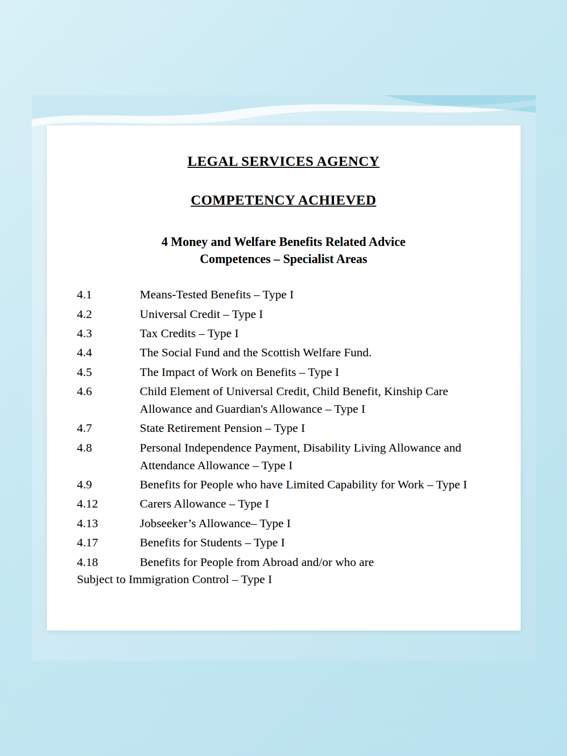LEGAL SERVICES AGENCY
COMPETENCY ACHIEVED
4 Money and Welfare Benefits Related Advice
Competences – Specialist Areas
4.1
Means-Tested Benefits – Type I
4.2
Universal Credit – Type I
4.3
Tax Credits – Type I
4.4
The Social Fund and the Scottish Welfare Fund.
4.5
The Impact of Work on Benefits – Type I
4.6
Child Element of Universal Credit, Child Benefit, Kinship Care Allowance and Guardian's Allowance – Type I
4.7
State Retirement Pension – Type I
4.8
Personal Independence Payment, Disability Living Allowance and Attendance Allowance – Type I
4.9
Benefits for People who have Limited Capability for Work – Type I
4.12
Carers Allowance – Type I
4.13
Jobseeker’s Allowance– Type I
4.17
Benefits for Students – Type I
4.18 Benefits for People from Abroad and/or who are Subject to Immigration Control – Type I